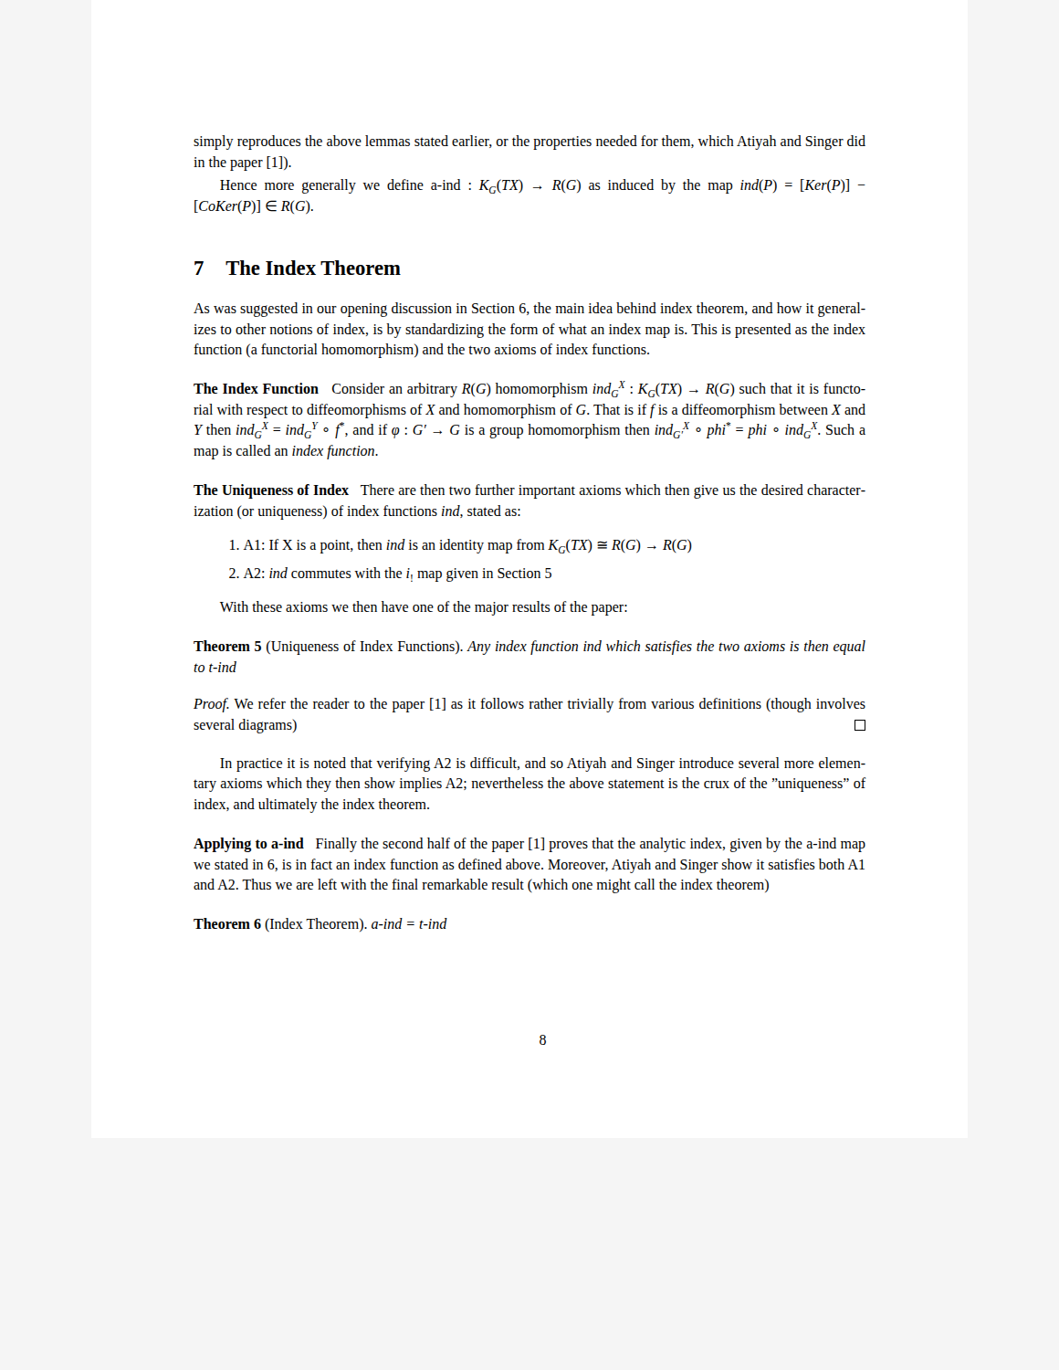simply reproduces the above lemmas stated earlier, or the properties needed for them, which Atiyah and Singer did in the paper [1]).
Hence more generally we define a-ind : KG(TX) → R(G) as induced by the map ind(P) = [Ker(P)] − [CoKer(P)] ∈ R(G).
7 The Index Theorem
As was suggested in our opening discussion in Section 6, the main idea behind index theorem, and how it generalizes to other notions of index, is by standardizing the form of what an index map is. This is presented as the index function (a functorial homomorphism) and the two axioms of index functions.
The Index Function Consider an arbitrary R(G) homomorphism indGX : KG(TX) → R(G) such that it is functorial with respect to diffeomorphisms of X and homomorphism of G. That is if f is a diffeomorphism between X and Y then indGX = indGY ∘ f*, and if φ : G′ → G is a group homomorphism then indG′X ∘ phi* = phi ∘ indGX. Such a map is called an index function.
The Uniqueness of Index There are then two further important axioms which then give us the desired characterization (or uniqueness) of index functions ind, stated as:
A1: If X is a point, then ind is an identity map from KG(TX) ≅ R(G) → R(G)
A2: ind commutes with the i! map given in Section 5
With these axioms we then have one of the major results of the paper:
Theorem 5 (Uniqueness of Index Functions). Any index function ind which satisfies the two axioms is then equal to t-ind
Proof. We refer the reader to the paper [1] as it follows rather trivially from various definitions (though involves several diagrams)
In practice it is noted that verifying A2 is difficult, and so Atiyah and Singer introduce several more elementary axioms which they then show implies A2; nevertheless the above statement is the crux of the ”uniqueness” of index, and ultimately the index theorem.
Applying to a-ind Finally the second half of the paper [1] proves that the analytic index, given by the a-ind map we stated in 6, is in fact an index function as defined above. Moreover, Atiyah and Singer show it satisfies both A1 and A2. Thus we are left with the final remarkable result (which one might call the index theorem)
Theorem 6 (Index Theorem). a-ind = t-ind
8